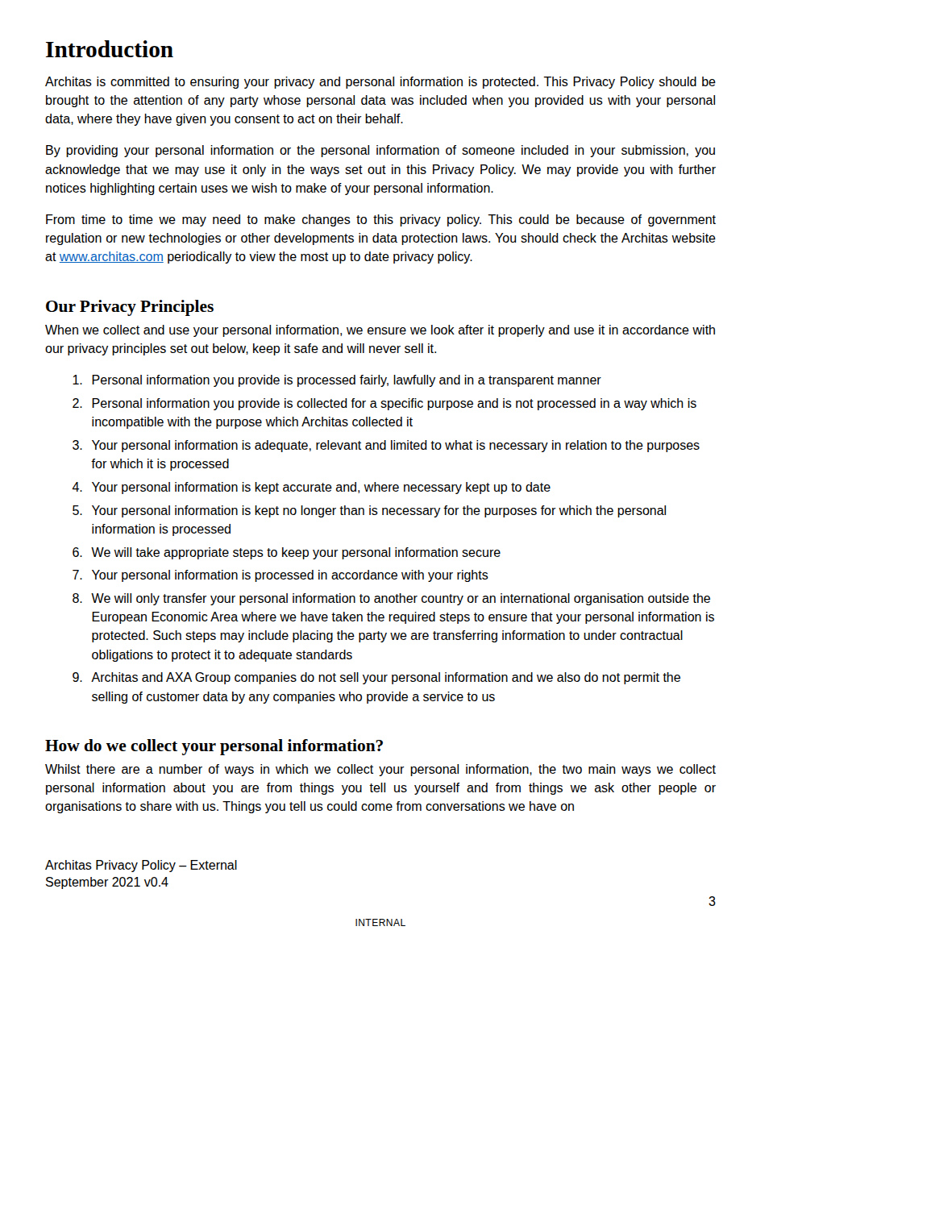Introduction
Architas is committed to ensuring your privacy and personal information is protected. This Privacy Policy should be brought to the attention of any party whose personal data was included when you provided us with your personal data, where they have given you consent to act on their behalf.
By providing your personal information or the personal information of someone included in your submission, you acknowledge that we may use it only in the ways set out in this Privacy Policy. We may provide you with further notices highlighting certain uses we wish to make of your personal information.
From time to time we may need to make changes to this privacy policy. This could be because of government regulation or new technologies or other developments in data protection laws. You should check the Architas website at www.architas.com periodically to view the most up to date privacy policy.
Our Privacy Principles
When we collect and use your personal information, we ensure we look after it properly and use it in accordance with our privacy principles set out below, keep it safe and will never sell it.
Personal information you provide is processed fairly, lawfully and in a transparent manner
Personal information you provide is collected for a specific purpose and is not processed in a way which is incompatible with the purpose which Architas collected it
Your personal information is adequate, relevant and limited to what is necessary in relation to the purposes for which it is processed
Your personal information is kept accurate and, where necessary kept up to date
Your personal information is kept no longer than is necessary for the purposes for which the personal information is processed
We will take appropriate steps to keep your personal information secure
Your personal information is processed in accordance with your rights
We will only transfer your personal information to another country or an international organisation outside the European Economic Area where we have taken the required steps to ensure that your personal information is protected. Such steps may include placing the party we are transferring information to under contractual obligations to protect it to adequate standards
Architas and AXA Group companies do not sell your personal information and we also do not permit the selling of customer data by any companies who provide a service to us
How do we collect your personal information?
Whilst there are a number of ways in which we collect your personal information, the two main ways we collect personal information about you are from things you tell us yourself and from things we ask other people or organisations to share with us. Things you tell us could come from conversations we have on
Architas Privacy Policy – External
September 2021 v0.4
3
INTERNAL